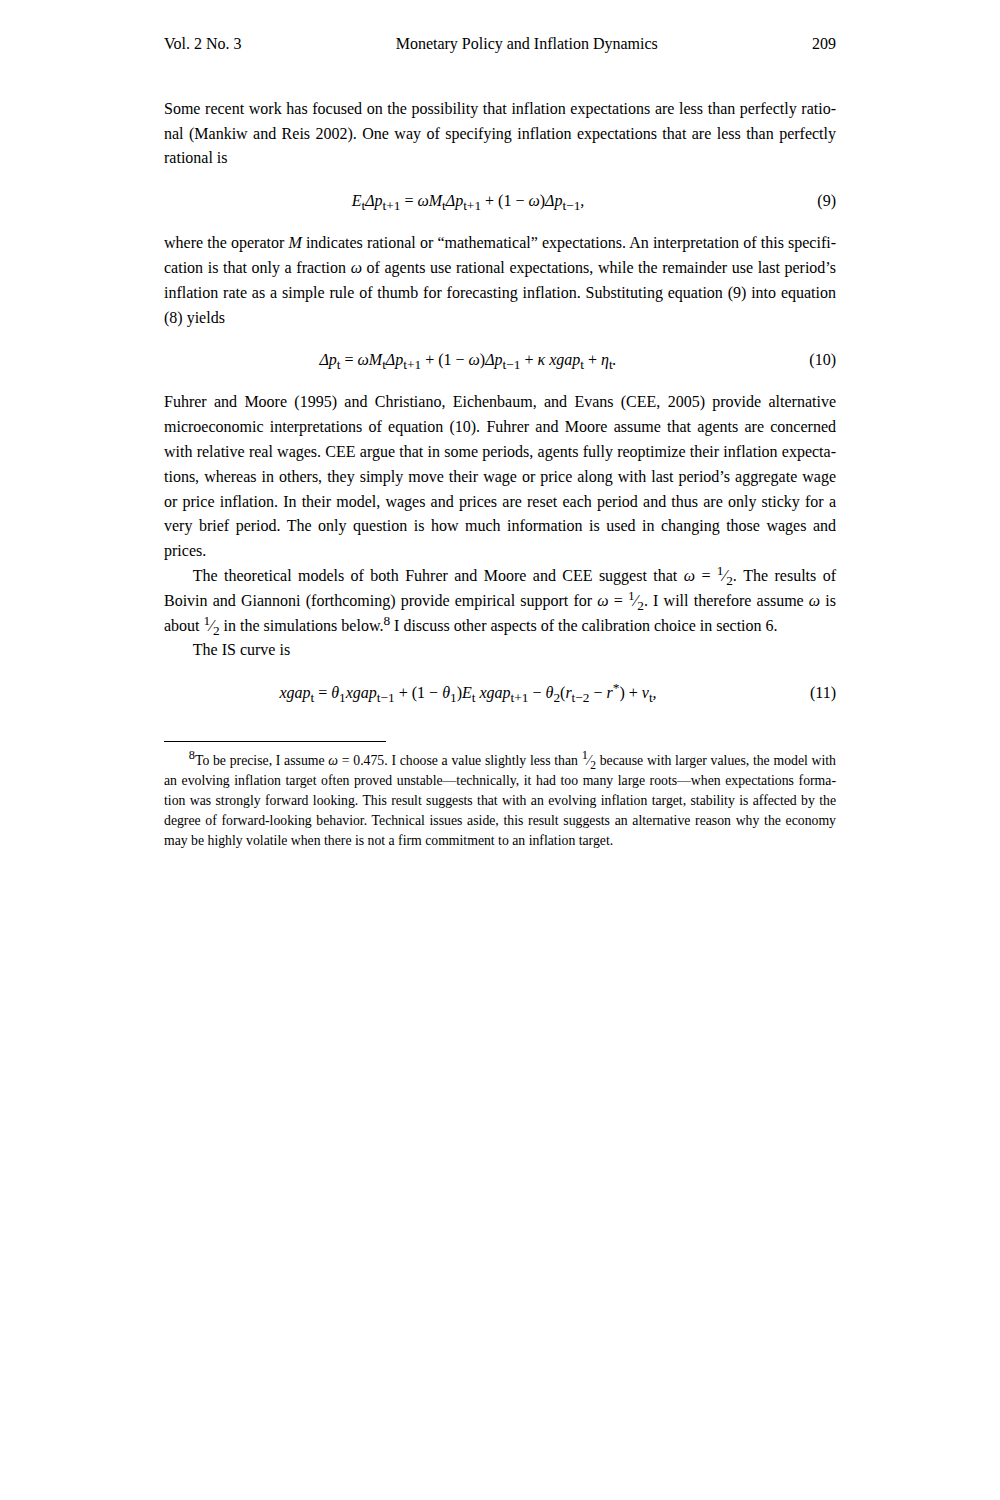Vol. 2 No. 3 Monetary Policy and Inflation Dynamics 209
Some recent work has focused on the possibility that inflation expectations are less than perfectly rational (Mankiw and Reis 2002). One way of specifying inflation expectations that are less than perfectly rational is
EtΔpt+1 = ωMtΔpt+1 + (1 − ω) Δpt−1, (9)
where the operator M indicates rational or “mathematical” expectations. An interpretation of this specification is that only a fraction ω of agents use rational expectations, while the remainder use last period’s inflation rate as a simple rule of thumb for forecasting inflation. Substituting equation (9) into equation (8) yields
Δpt = ωMtΔpt+1 + (1 − ω) Δpt−1 + κ xgapt + ηt. (10)
Fuhrer and Moore (1995) and Christiano, Eichenbaum, and Evans (CEE, 2005) provide alternative microeconomic interpretations of equation (10). Fuhrer and Moore assume that agents are concerned with relative real wages. CEE argue that in some periods, agents fully reoptimize their inflation expectations, whereas in others, they simply move their wage or price along with last period’s aggregate wage or price inflation. In their model, wages and prices are reset each period and thus are only sticky for a very brief period. The only question is how much information is used in changing those wages and prices.
The theoretical models of both Fuhrer and Moore and CEE suggest that ω = 1⁄2. The results of Boivin and Giannoni (forthcoming) provide empirical support for ω = 1⁄2. I will therefore assume ω is about 1⁄2 in the simulations below.8 I discuss other aspects of the calibration choice in section 6.
The IS curve is
xgapt = θ1xgapt−1 + (1 − θ1) Et xgapt+1 − θ2(rt−2 − r*) + νt, (11)
8To be precise, I assume ω = 0.475. I choose a value slightly less than 1⁄2 because with larger values, the model with an evolving inflation target often proved unstable—technically, it had too many large roots—when expectations formation was strongly forward looking. This result suggests that with an evolving inflation target, stability is affected by the degree of forward-looking behavior. Technical issues aside, this result suggests an alternative reason why the economy may be highly volatile when there is not a firm commitment to an inflation target.